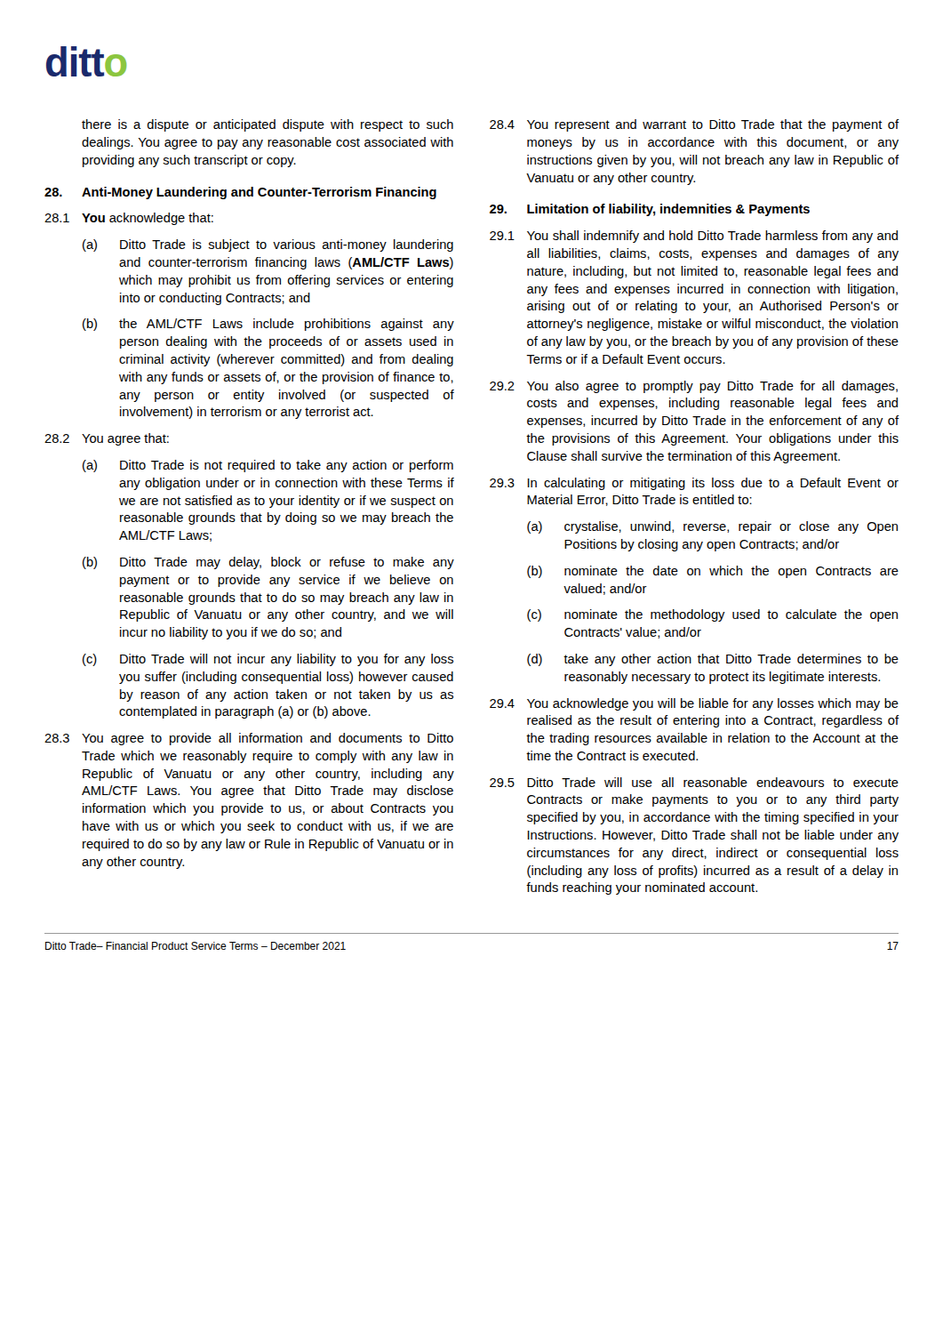ditto
there is a dispute or anticipated dispute with respect to such dealings. You agree to pay any reasonable cost associated with providing any such transcript or copy.
28.
Anti-Money Laundering and Counter-Terrorism Financing
28.1
You acknowledge that:
(a)
Ditto Trade is subject to various anti-money laundering and counter-terrorism financing laws (AML/CTF Laws) which may prohibit us from offering services or entering into or conducting Contracts; and
(b)
the AML/CTF Laws include prohibitions against any person dealing with the proceeds of or assets used in criminal activity (wherever committed) and from dealing with any funds or assets of, or the provision of finance to, any person or entity involved (or suspected of involvement) in terrorism or any terrorist act.
28.2
You agree that:
(a)
Ditto Trade is not required to take any action or perform any obligation under or in connection with these Terms if we are not satisfied as to your identity or if we suspect on reasonable grounds that by doing so we may breach the AML/CTF Laws;
(b)
Ditto Trade may delay, block or refuse to make any payment or to provide any service if we believe on reasonable grounds that to do so may breach any law in Republic of Vanuatu or any other country, and we will incur no liability to you if we do so; and
(c)
Ditto Trade will not incur any liability to you for any loss you suffer (including consequential loss) however caused by reason of any action taken or not taken by us as contemplated in paragraph (a) or (b) above.
28.3
You agree to provide all information and documents to Ditto Trade which we reasonably require to comply with any law in Republic of Vanuatu or any other country, including any AML/CTF Laws. You agree that Ditto Trade may disclose information which you provide to us, or about Contracts you have with us or which you seek to conduct with us, if we are required to do so by any law or Rule in Republic of Vanuatu or in any other country.
28.4
You represent and warrant to Ditto Trade that the payment of moneys by us in accordance with this document, or any instructions given by you, will not breach any law in Republic of Vanuatu or any other country.
29.
Limitation of liability, indemnities & Payments
29.1
You shall indemnify and hold Ditto Trade harmless from any and all liabilities, claims, costs, expenses and damages of any nature, including, but not limited to, reasonable legal fees and any fees and expenses incurred in connection with litigation, arising out of or relating to your, an Authorised Person's or attorney's negligence, mistake or wilful misconduct, the violation of any law by you, or the breach by you of any provision of these Terms or if a Default Event occurs.
29.2
You also agree to promptly pay Ditto Trade for all damages, costs and expenses, including reasonable legal fees and expenses, incurred by Ditto Trade in the enforcement of any of the provisions of this Agreement. Your obligations under this Clause shall survive the termination of this Agreement.
29.3
In calculating or mitigating its loss due to a Default Event or Material Error, Ditto Trade is entitled to:
(a)
crystalise, unwind, reverse, repair or close any Open Positions by closing any open Contracts; and/or
(b)
nominate the date on which the open Contracts are valued; and/or
(c)
nominate the methodology used to calculate the open Contracts' value; and/or
(d)
take any other action that Ditto Trade determines to be reasonably necessary to protect its legitimate interests.
29.4
You acknowledge you will be liable for any losses which may be realised as the result of entering into a Contract, regardless of the trading resources available in relation to the Account at the time the Contract is executed.
29.5
Ditto Trade will use all reasonable endeavours to execute Contracts or make payments to you or to any third party specified by you, in accordance with the timing specified in your Instructions. However, Ditto Trade shall not be liable under any circumstances for any direct, indirect or consequential loss (including any loss of profits) incurred as a result of a delay in funds reaching your nominated account.
Ditto Trade– Financial Product Service Terms – December 2021 17